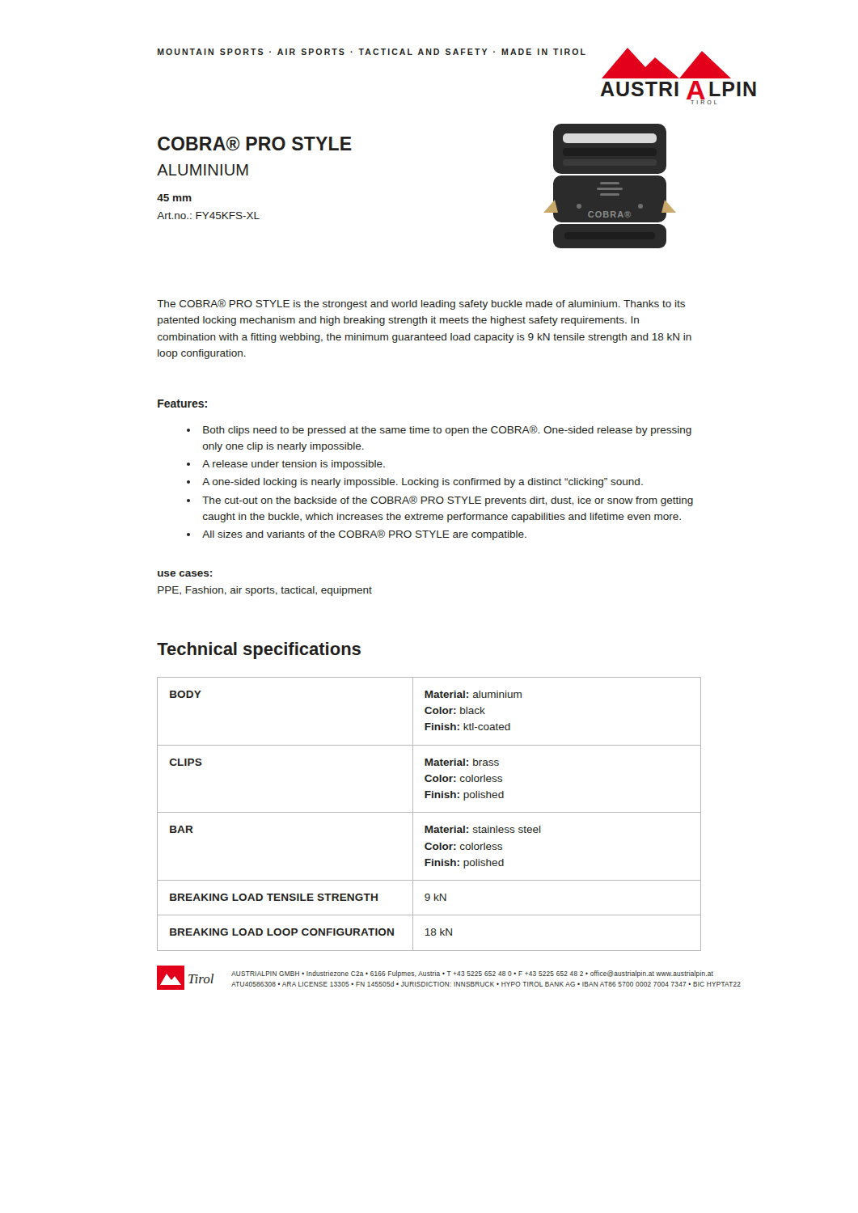MOUNTAIN SPORTS · AIR SPORTS · TACTICAL AND SAFETY · MADE IN TIROL
AustriAlpin AUSTRI A LPIN TIROL
COBRA® PRO STYLE
ALUMINIUM
45 mm
Art.no.: FY45KFS-XL
COBRA®
The COBRA® PRO STYLE is the strongest and world leading safety buckle made of aluminium. Thanks to its patented locking mechanism and high breaking strength it meets the highest safety requirements. In combination with a fitting webbing, the minimum guaranteed load capacity is 9 kN tensile strength and 18 kN in loop configuration.
Features:
Both clips need to be pressed at the same time to open the COBRA®. One-sided release by pressing only one clip is nearly impossible.
A release under tension is impossible.
A one-sided locking is nearly impossible. Locking is confirmed by a distinct “clicking” sound.
The cut-out on the backside of the COBRA® PRO STYLE prevents dirt, dust, ice or snow from getting caught in the buckle, which increases the extreme performance capabilities and lifetime even more.
All sizes and variants of the COBRA® PRO STYLE are compatible.
use cases:
PPE, Fashion, air sports, tactical, equipment
Technical specifications
| BODY | Material: aluminium Color: black Finish: ktl-coated |
| CLIPS | Material: brass Color: colorless Finish: polished |
| BAR | Material: stainless steel Color: colorless Finish: polished |
| BREAKING LOAD TENSILE STRENGTH | 9 kN |
| BREAKING LOAD LOOP CONFIGURATION | 18 kN |
Tirol
AUSTRIALPIN GMBH • Industriezone C2a • 6166 Fulpmes, Austria • T +43 5225 652 48 0 • F +43 5225 652 48 2 • office@austrialpin.at www.austrialpin.at
ATU40586308 • ARA LICENSE 13305 • FN 145505d • JURISDICTION: INNSBRUCK • HYPO TIROL BANK AG • IBAN AT86 5700 0002 7004 7347 • BIC HYPTAT22